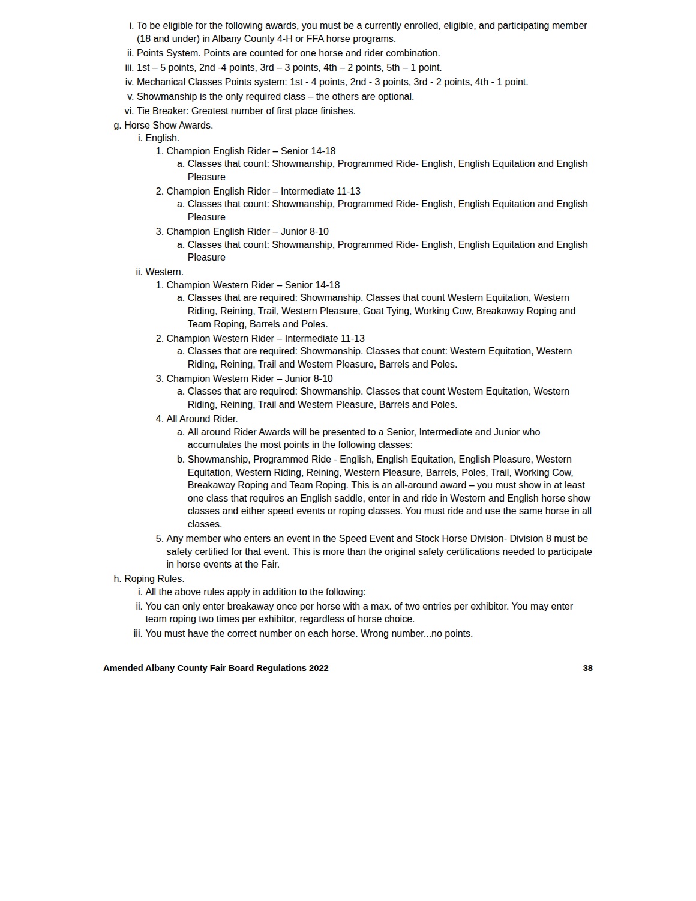To be eligible for the following awards, you must be a currently enrolled, eligible, and participating member (18 and under) in Albany County 4-H or FFA horse programs.
Points System. Points are counted for one horse and rider combination.
1st – 5 points, 2nd -4 points, 3rd – 3 points, 4th – 2 points, 5th – 1 point.
Mechanical Classes Points system: 1st - 4 points, 2nd - 3 points, 3rd - 2 points, 4th - 1 point.
Showmanship is the only required class – the others are optional.
Tie Breaker: Greatest number of first place finishes.
Horse Show Awards.
English.
Champion English Rider – Senior 14-18
Classes that count: Showmanship, Programmed Ride- English, English Equitation and English Pleasure
Champion English Rider – Intermediate 11-13
Classes that count: Showmanship, Programmed Ride- English, English Equitation and English Pleasure
Champion English Rider – Junior 8-10
Classes that count: Showmanship, Programmed Ride- English, English Equitation and English Pleasure
Western.
Champion Western Rider – Senior 14-18
Classes that are required: Showmanship. Classes that count Western Equitation, Western Riding, Reining, Trail, Western Pleasure, Goat Tying, Working Cow, Breakaway Roping and Team Roping, Barrels and Poles.
Champion Western Rider – Intermediate 11-13
Classes that are required: Showmanship. Classes that count: Western Equitation, Western Riding, Reining, Trail and Western Pleasure, Barrels and Poles.
Champion Western Rider – Junior 8-10
Classes that are required: Showmanship. Classes that count Western Equitation, Western Riding, Reining, Trail and Western Pleasure, Barrels and Poles.
All Around Rider.
All around Rider Awards will be presented to a Senior, Intermediate and Junior who accumulates the most points in the following classes:
Showmanship, Programmed Ride - English, English Equitation, English Pleasure, Western Equitation, Western Riding, Reining, Western Pleasure, Barrels, Poles, Trail, Working Cow, Breakaway Roping and Team Roping. This is an all-around award – you must show in at least one class that requires an English saddle, enter in and ride in Western and English horse show classes and either speed events or roping classes. You must ride and use the same horse in all classes.
Any member who enters an event in the Speed Event and Stock Horse Division- Division 8 must be safety certified for that event. This is more than the original safety certifications needed to participate in horse events at the Fair.
Roping Rules.
All the above rules apply in addition to the following:
You can only enter breakaway once per horse with a max. of two entries per exhibitor. You may enter team roping two times per exhibitor, regardless of horse choice.
You must have the correct number on each horse. Wrong number...no points.
Amended Albany County Fair Board Regulations 2022 38